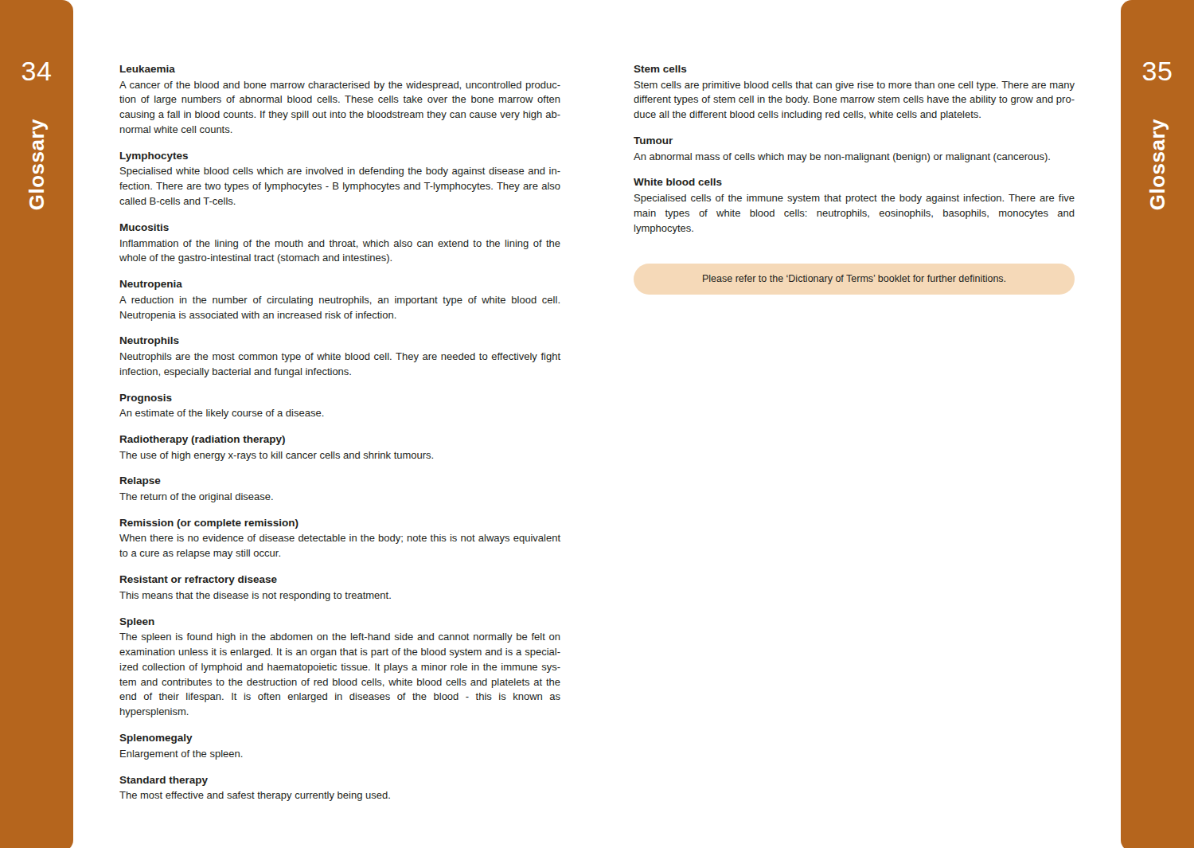34
Glossary
Leukaemia
A cancer of the blood and bone marrow characterised by the widespread, uncontrolled production of large numbers of abnormal blood cells. These cells take over the bone marrow often causing a fall in blood counts. If they spill out into the bloodstream they can cause very high abnormal white cell counts.
Lymphocytes
Specialised white blood cells which are involved in defending the body against disease and infection. There are two types of lymphocytes - B lymphocytes and T-lymphocytes. They are also called B-cells and T-cells.
Mucositis
Inflammation of the lining of the mouth and throat, which also can extend to the lining of the whole of the gastro-intestinal tract (stomach and intestines).
Neutropenia
A reduction in the number of circulating neutrophils, an important type of white blood cell. Neutropenia is associated with an increased risk of infection.
Neutrophils
Neutrophils are the most common type of white blood cell. They are needed to effectively fight infection, especially bacterial and fungal infections.
Prognosis
An estimate of the likely course of a disease.
Radiotherapy (radiation therapy)
The use of high energy x-rays to kill cancer cells and shrink tumours.
Relapse
The return of the original disease.
Remission (or complete remission)
When there is no evidence of disease detectable in the body; note this is not always equivalent to a cure as relapse may still occur.
Resistant or refractory disease
This means that the disease is not responding to treatment.
Spleen
The spleen is found high in the abdomen on the left-hand side and cannot normally be felt on examination unless it is enlarged. It is an organ that is part of the blood system and is a specialized collection of lymphoid and haematopoietic tissue. It plays a minor role in the immune system and contributes to the destruction of red blood cells, white blood cells and platelets at the end of their lifespan. It is often enlarged in diseases of the blood - this is known as hypersplenism.
Splenomegaly
Enlargement of the spleen.
Standard therapy
The most effective and safest therapy currently being used.
Stem cells
Stem cells are primitive blood cells that can give rise to more than one cell type. There are many different types of stem cell in the body. Bone marrow stem cells have the ability to grow and produce all the different blood cells including red cells, white cells and platelets.
Tumour
An abnormal mass of cells which may be non-malignant (benign) or malignant (cancerous).
White blood cells
Specialised cells of the immune system that protect the body against infection. There are five main types of white blood cells: neutrophils, eosinophils, basophils, monocytes and lymphocytes.
Please refer to the ‘Dictionary of Terms’ booklet for further definitions.
35
Glossary